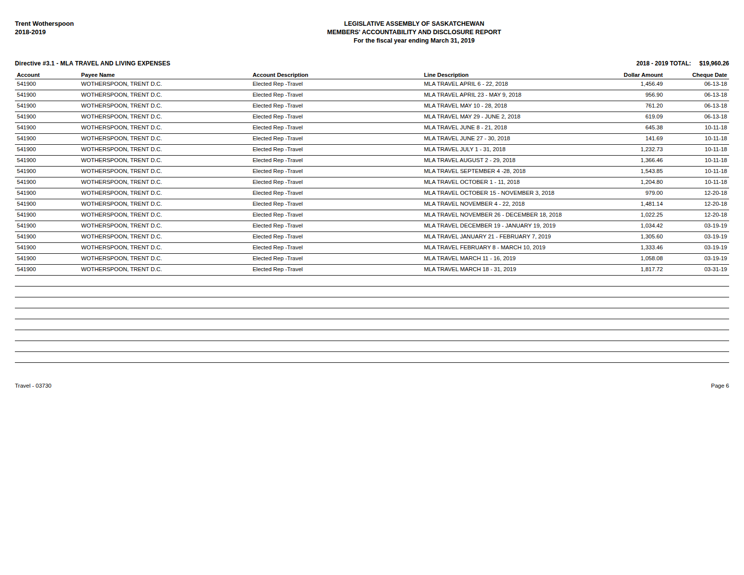Trent Wotherspoon
2018-2019
LEGISLATIVE ASSEMBLY OF SASKATCHEWAN
MEMBERS' ACCOUNTABILITY AND DISCLOSURE REPORT
For the fiscal year ending March 31, 2019
Directive #3.1 - MLA TRAVEL AND LIVING EXPENSES
2018 - 2019 TOTAL: $19,960.26
| Account | Payee Name | Account Description | Line Description | Dollar Amount | Cheque Date |
| --- | --- | --- | --- | --- | --- |
| 541900 | WOTHERSPOON, TRENT D.C. | Elected Rep -Travel | MLA TRAVEL APRIL 6 - 22, 2018 | 1,456.49 | 06-13-18 |
| 541900 | WOTHERSPOON, TRENT D.C. | Elected Rep -Travel | MLA TRAVEL APRIL 23 - MAY 9, 2018 | 956.90 | 06-13-18 |
| 541900 | WOTHERSPOON, TRENT D.C. | Elected Rep -Travel | MLA TRAVEL MAY 10 - 28, 2018 | 761.20 | 06-13-18 |
| 541900 | WOTHERSPOON, TRENT D.C. | Elected Rep -Travel | MLA TRAVEL MAY 29 - JUNE 2, 2018 | 619.09 | 06-13-18 |
| 541900 | WOTHERSPOON, TRENT D.C. | Elected Rep -Travel | MLA TRAVEL JUNE 8 - 21, 2018 | 645.38 | 10-11-18 |
| 541900 | WOTHERSPOON, TRENT D.C. | Elected Rep -Travel | MLA TRAVEL JUNE 27 - 30, 2018 | 141.69 | 10-11-18 |
| 541900 | WOTHERSPOON, TRENT D.C. | Elected Rep -Travel | MLA TRAVEL JULY 1 - 31, 2018 | 1,232.73 | 10-11-18 |
| 541900 | WOTHERSPOON, TRENT D.C. | Elected Rep -Travel | MLA TRAVEL AUGUST 2 - 29, 2018 | 1,366.46 | 10-11-18 |
| 541900 | WOTHERSPOON, TRENT D.C. | Elected Rep -Travel | MLA TRAVEL SEPTEMBER 4 -28, 2018 | 1,543.85 | 10-11-18 |
| 541900 | WOTHERSPOON, TRENT D.C. | Elected Rep -Travel | MLA TRAVEL OCTOBER 1 - 11, 2018 | 1,204.80 | 10-11-18 |
| 541900 | WOTHERSPOON, TRENT D.C. | Elected Rep -Travel | MLA TRAVEL OCTOBER 15 - NOVEMBER 3, 2018 | 979.00 | 12-20-18 |
| 541900 | WOTHERSPOON, TRENT D.C. | Elected Rep -Travel | MLA TRAVEL NOVEMBER 4 - 22, 2018 | 1,481.14 | 12-20-18 |
| 541900 | WOTHERSPOON, TRENT D.C. | Elected Rep -Travel | MLA TRAVEL NOVEMBER 26 - DECEMBER 18, 2018 | 1,022.25 | 12-20-18 |
| 541900 | WOTHERSPOON, TRENT D.C. | Elected Rep -Travel | MLA TRAVEL DECEMBER 19 - JANUARY 19, 2019 | 1,034.42 | 03-19-19 |
| 541900 | WOTHERSPOON, TRENT D.C. | Elected Rep -Travel | MLA TRAVEL JANUARY 21 - FEBRUARY 7, 2019 | 1,305.60 | 03-19-19 |
| 541900 | WOTHERSPOON, TRENT D.C. | Elected Rep -Travel | MLA TRAVEL FEBRUARY 8 - MARCH 10, 2019 | 1,333.46 | 03-19-19 |
| 541900 | WOTHERSPOON, TRENT D.C. | Elected Rep -Travel | MLA TRAVEL MARCH 11 - 16, 2019 | 1,058.08 | 03-19-19 |
| 541900 | WOTHERSPOON, TRENT D.C. | Elected Rep -Travel | MLA TRAVEL MARCH 18 - 31, 2019 | 1,817.72 | 03-31-19 |
Travel - 03730
Page 6